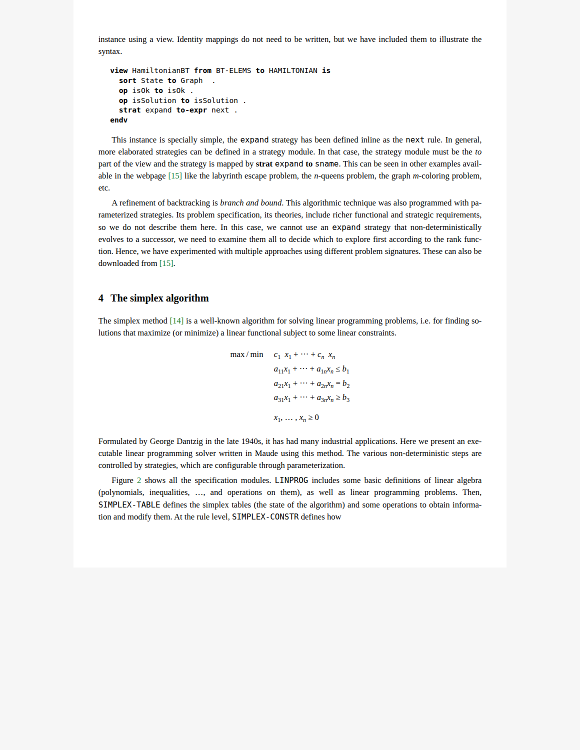instance using a view. Identity mappings do not need to be written, but we have included them to illustrate the syntax.
view HamiltonianBT from BT-ELEMS to HAMILTONIAN is
  sort State to Graph  .
  op isOk to isOk .
  op isSolution to isSolution .
  strat expand to-expr next .
endv
This instance is specially simple, the expand strategy has been defined inline as the next rule. In general, more elaborated strategies can be defined in a strategy module. In that case, the strategy module must be the to part of the view and the strategy is mapped by strat expand to sname. This can be seen in other examples available in the webpage [15] like the labyrinth escape problem, the n-queens problem, the graph m-coloring problem, etc.
A refinement of backtracking is branch and bound. This algorithmic technique was also programmed with parameterized strategies. Its problem specification, its theories, include richer functional and strategic requirements, so we do not describe them here. In this case, we cannot use an expand strategy that non-deterministically evolves to a successor, we need to examine them all to decide which to explore first according to the rank function. Hence, we have experimented with multiple approaches using different problem signatures. These can also be downloaded from [15].
4 The simplex algorithm
The simplex method [14] is a well-known algorithm for solving linear programming problems, i.e. for finding solutions that maximize (or minimize) a linear functional subject to some linear constraints.
| max / min | c 1 x 1 + ··· + c n x n |
| | a 11 x 1 + ··· + a 1 n x n ≤ b 1 |
| | a 21 x 1 + ··· + a 2 n x n = b 2 |
| | a 31 x 1 + ··· + a 3 n x n ≥ b 3 |
| | x 1 , … , x n ≥ 0 |
Formulated by George Dantzig in the late 1940s, it has had many industrial applications. Here we present an executable linear programming solver written in Maude using this method. The various non-deterministic steps are controlled by strategies, which are configurable through parameterization.
Figure 2 shows all the specification modules. LINPROG includes some basic definitions of linear algebra (polynomials, inequalities, …, and operations on them), as well as linear programming problems. Then, SIMPLEX-TABLE defines the simplex tables (the state of the algorithm) and some operations to obtain information and modify them. At the rule level, SIMPLEX-CONSTR defines how